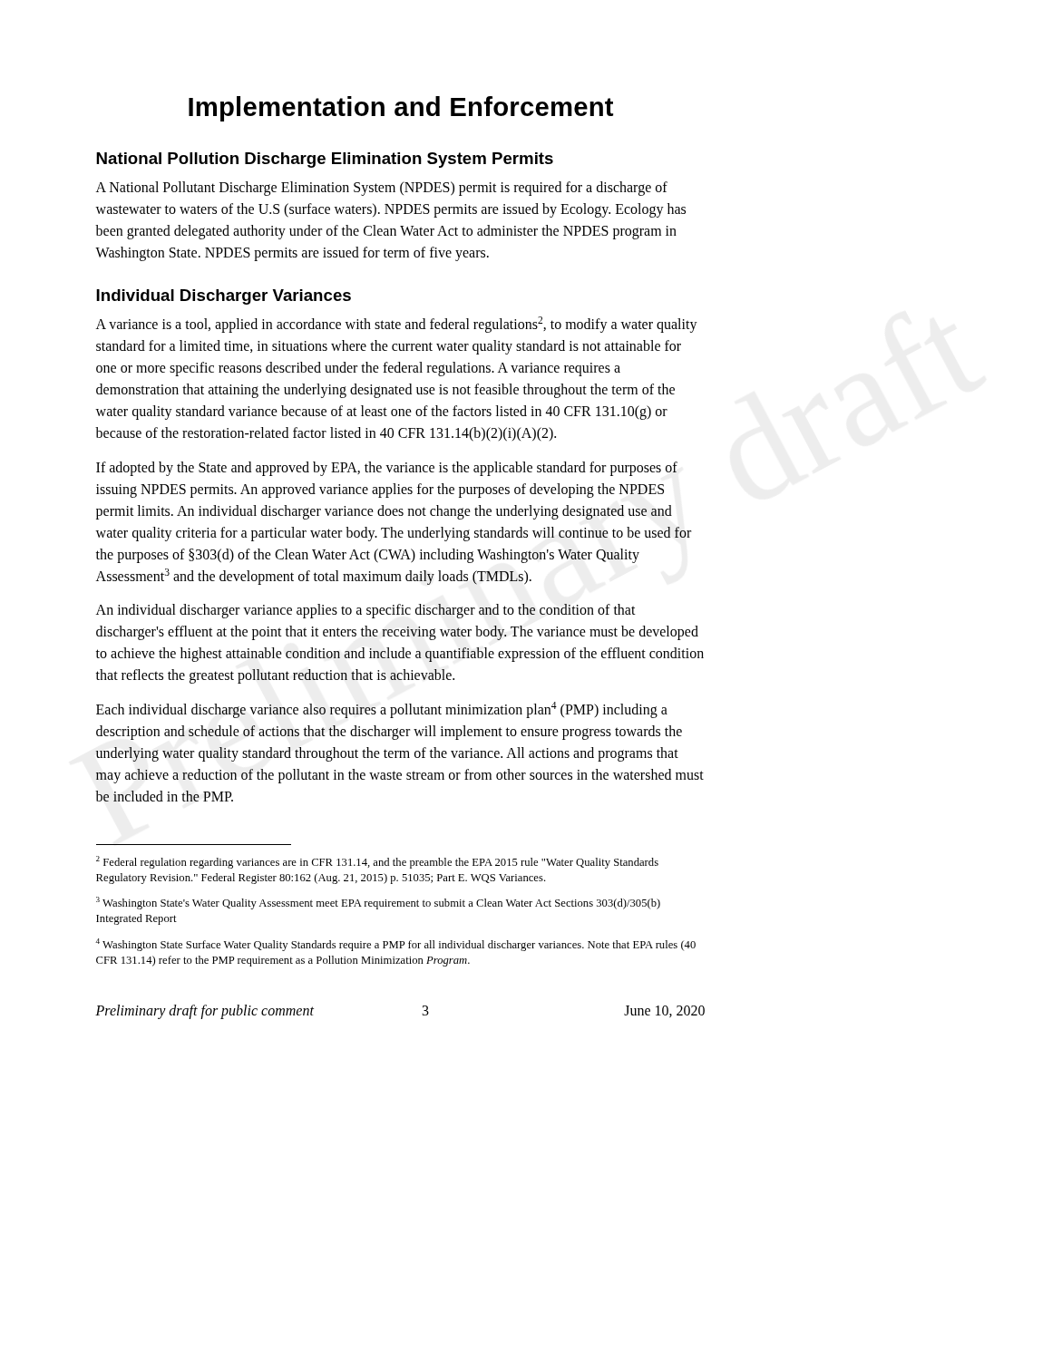Preliminary draft
Implementation and Enforcement
National Pollution Discharge Elimination System Permits
A National Pollutant Discharge Elimination System (NPDES) permit is required for a discharge of wastewater to waters of the U.S (surface waters). NPDES permits are issued by Ecology. Ecology has been granted delegated authority under of the Clean Water Act to administer the NPDES program in Washington State. NPDES permits are issued for term of five years.
Individual Discharger Variances
A variance is a tool, applied in accordance with state and federal regulations2, to modify a water quality standard for a limited time, in situations where the current water quality standard is not attainable for one or more specific reasons described under the federal regulations. A variance requires a demonstration that attaining the underlying designated use is not feasible throughout the term of the water quality standard variance because of at least one of the factors listed in 40 CFR 131.10(g) or because of the restoration-related factor listed in 40 CFR 131.14(b)(2)(i)(A)(2).
If adopted by the State and approved by EPA, the variance is the applicable standard for purposes of issuing NPDES permits. An approved variance applies for the purposes of developing the NPDES permit limits. An individual discharger variance does not change the underlying designated use and water quality criteria for a particular water body. The underlying standards will continue to be used for the purposes of §303(d) of the Clean Water Act (CWA) including Washington's Water Quality Assessment3 and the development of total maximum daily loads (TMDLs).
An individual discharger variance applies to a specific discharger and to the condition of that discharger's effluent at the point that it enters the receiving water body. The variance must be developed to achieve the highest attainable condition and include a quantifiable expression of the effluent condition that reflects the greatest pollutant reduction that is achievable.
Each individual discharge variance also requires a pollutant minimization plan4 (PMP) including a description and schedule of actions that the discharger will implement to ensure progress towards the underlying water quality standard throughout the term of the variance. All actions and programs that may achieve a reduction of the pollutant in the waste stream or from other sources in the watershed must be included in the PMP.
2 Federal regulation regarding variances are in CFR 131.14, and the preamble the EPA 2015 rule "Water Quality Standards Regulatory Revision." Federal Register 80:162 (Aug. 21, 2015) p. 51035; Part E. WQS Variances.
3 Washington State's Water Quality Assessment meet EPA requirement to submit a Clean Water Act Sections 303(d)/305(b) Integrated Report
4 Washington State Surface Water Quality Standards require a PMP for all individual discharger variances. Note that EPA rules (40 CFR 131.14) refer to the PMP requirement as a Pollution Minimization Program.
Preliminary draft for public comment 3 June 10, 2020